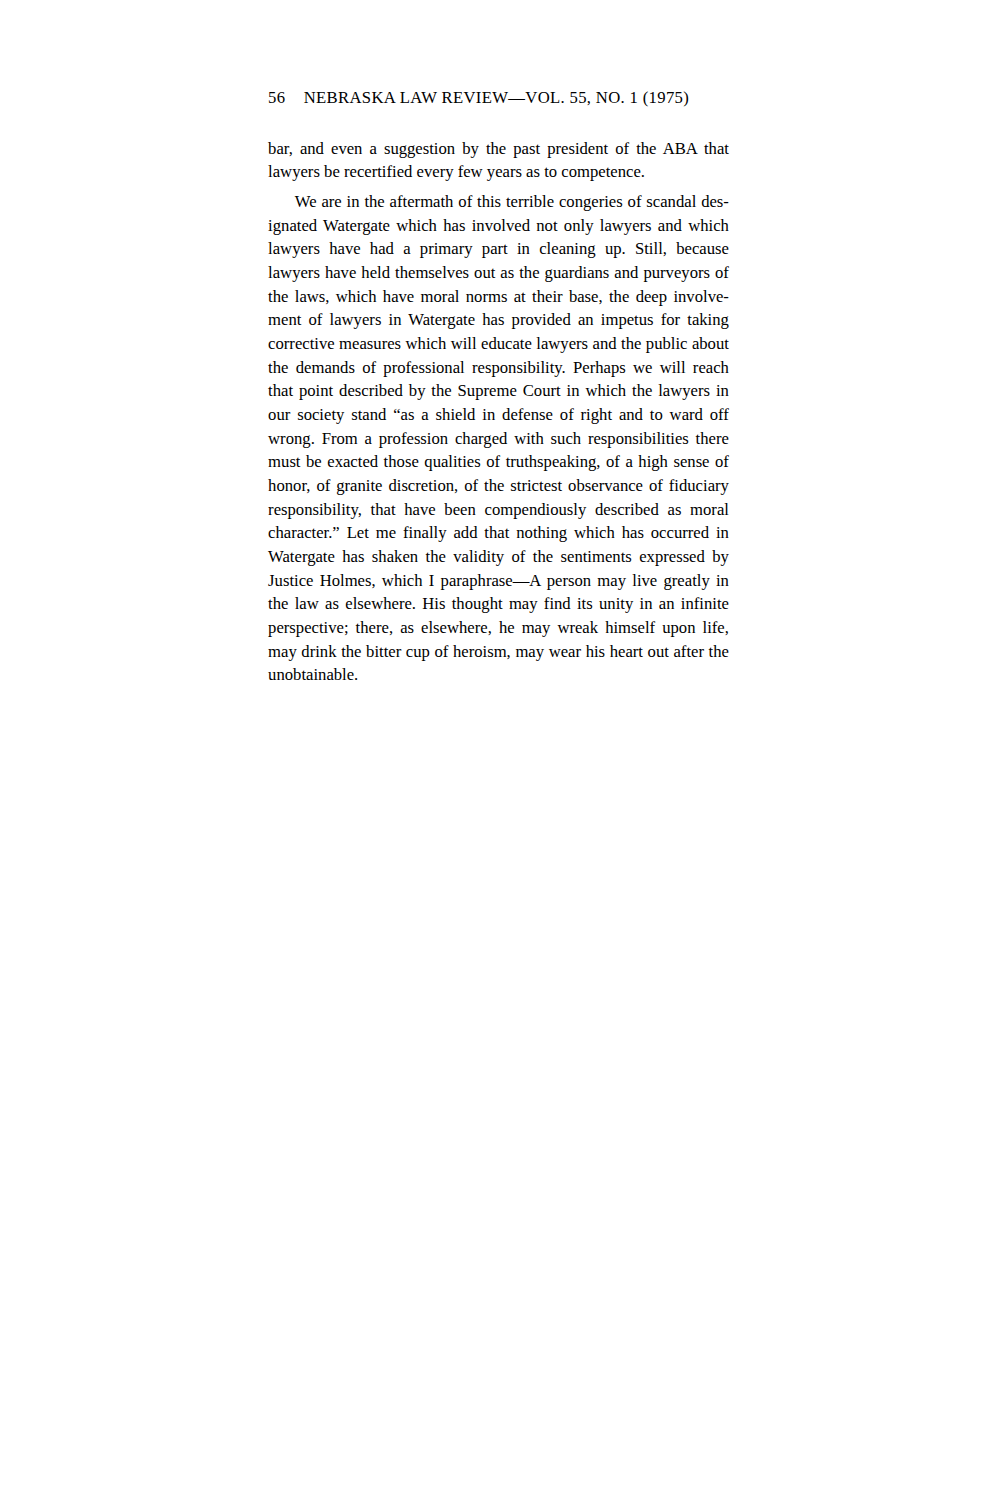56 NEBRASKA LAW REVIEW—VOL. 55, NO. 1 (1975)
bar, and even a suggestion by the past president of the ABA that lawyers be recertified every few years as to competence.
We are in the aftermath of this terrible congeries of scandal designated Watergate which has involved not only lawyers and which lawyers have had a primary part in cleaning up. Still, because lawyers have held themselves out as the guardians and purveyors of the laws, which have moral norms at their base, the deep involvement of lawyers in Watergate has provided an impetus for taking corrective measures which will educate lawyers and the public about the demands of professional responsibility. Perhaps we will reach that point described by the Supreme Court in which the lawyers in our society stand “as a shield in defense of right and to ward off wrong. From a profession charged with such responsibilities there must be exacted those qualities of truthspeaking, of a high sense of honor, of granite discretion, of the strictest observance of fiduciary responsibility, that have been compendiously described as moral character.” Let me finally add that nothing which has occurred in Watergate has shaken the validity of the sentiments expressed by Justice Holmes, which I paraphrase—A person may live greatly in the law as elsewhere. His thought may find its unity in an infinite perspective; there, as elsewhere, he may wreak himself upon life, may drink the bitter cup of heroism, may wear his heart out after the unobtainable.